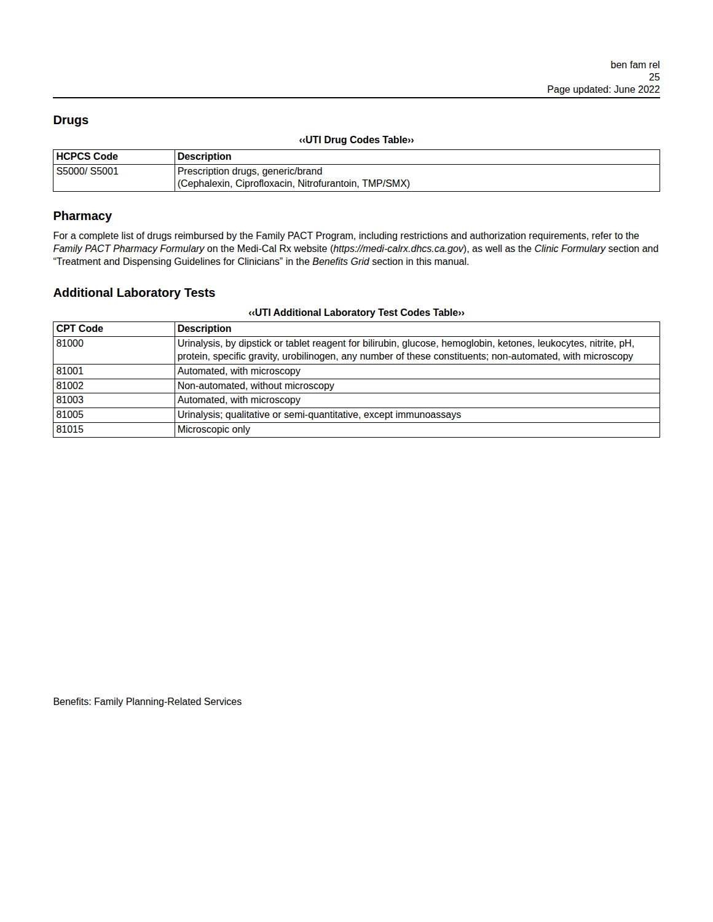ben fam rel
25
Page updated: June 2022
Drugs
‹‹UTI Drug Codes Table››
| HCPCS Code | Description |
| --- | --- |
| S5000/ S5001 | Prescription drugs, generic/brand (Cephalexin, Ciprofloxacin, Nitrofurantoin, TMP/SMX) |
Pharmacy
For a complete list of drugs reimbursed by the Family PACT Program, including restrictions and authorization requirements, refer to the Family PACT Pharmacy Formulary on the Medi-Cal Rx website (https://medi-calrx.dhcs.ca.gov), as well as the Clinic Formulary section and “Treatment and Dispensing Guidelines for Clinicians” in the Benefits Grid section in this manual.
Additional Laboratory Tests
‹‹UTI Additional Laboratory Test Codes Table››
| CPT Code | Description |
| --- | --- |
| 81000 | Urinalysis, by dipstick or tablet reagent for bilirubin, glucose, hemoglobin, ketones, leukocytes, nitrite, pH, protein, specific gravity, urobilinogen, any number of these constituents; non-automated, with microscopy |
| 81001 | Automated, with microscopy |
| 81002 | Non-automated, without microscopy |
| 81003 | Automated, with microscopy |
| 81005 | Urinalysis; qualitative or semi-quantitative, except immunoassays |
| 81015 | Microscopic only |
Benefits: Family Planning-Related Services